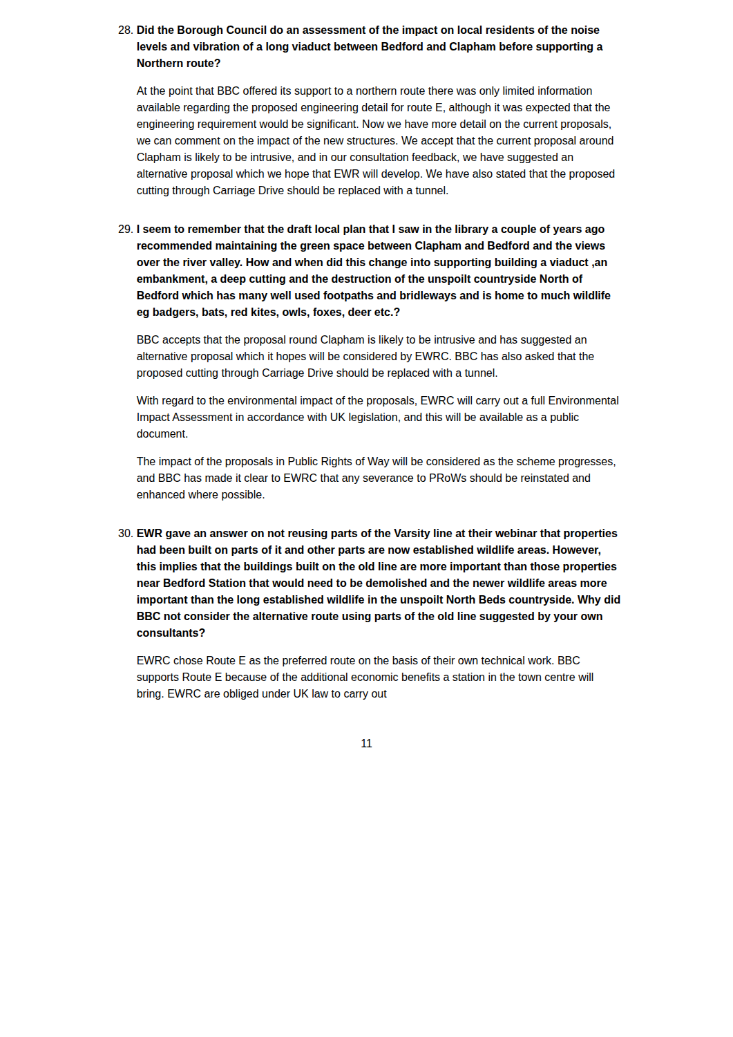Did the Borough Council do an assessment of the impact on local residents of the noise levels and vibration of a long viaduct between Bedford and Clapham before supporting a Northern route?
At the point that BBC offered its support to a northern route there was only limited information available regarding the proposed engineering detail for route E, although it was expected that the engineering requirement would be significant. Now we have more detail on the current proposals, we can comment on the impact of the new structures. We accept that the current proposal around Clapham is likely to be intrusive, and in our consultation feedback, we have suggested an alternative proposal which we hope that EWR will develop. We have also stated that the proposed cutting through Carriage Drive should be replaced with a tunnel.
I seem to remember that the draft local plan that I saw in the library a couple of years ago recommended maintaining the green space between Clapham and Bedford and the views over the river valley. How and when did this change into supporting building a viaduct ,an embankment, a deep cutting and the destruction of the unspoilt countryside North of Bedford which has many well used footpaths and bridleways and is home to much wildlife eg badgers, bats, red kites, owls, foxes, deer etc.?
BBC accepts that the proposal round Clapham is likely to be intrusive and has suggested an alternative proposal which it hopes will be considered by EWRC. BBC has also asked that the proposed cutting through Carriage Drive should be replaced with a tunnel.
With regard to the environmental impact of the proposals, EWRC will carry out a full Environmental Impact Assessment in accordance with UK legislation, and this will be available as a public document.
The impact of the proposals in Public Rights of Way will be considered as the scheme progresses, and BBC has made it clear to EWRC that any severance to PRoWs should be reinstated and enhanced where possible.
EWR gave an answer on not reusing parts of the Varsity line at their webinar that properties had been built on parts of it and other parts are now established wildlife areas. However, this implies that the buildings built on the old line are more important than those properties near Bedford Station that would need to be demolished and the newer wildlife areas more important than the long established wildlife in the unspoilt North Beds countryside. Why did BBC not consider the alternative route using parts of the old line suggested by your own consultants?
EWRC chose Route E as the preferred route on the basis of their own technical work. BBC supports Route E because of the additional economic benefits a station in the town centre will bring. EWRC are obliged under UK law to carry out
11